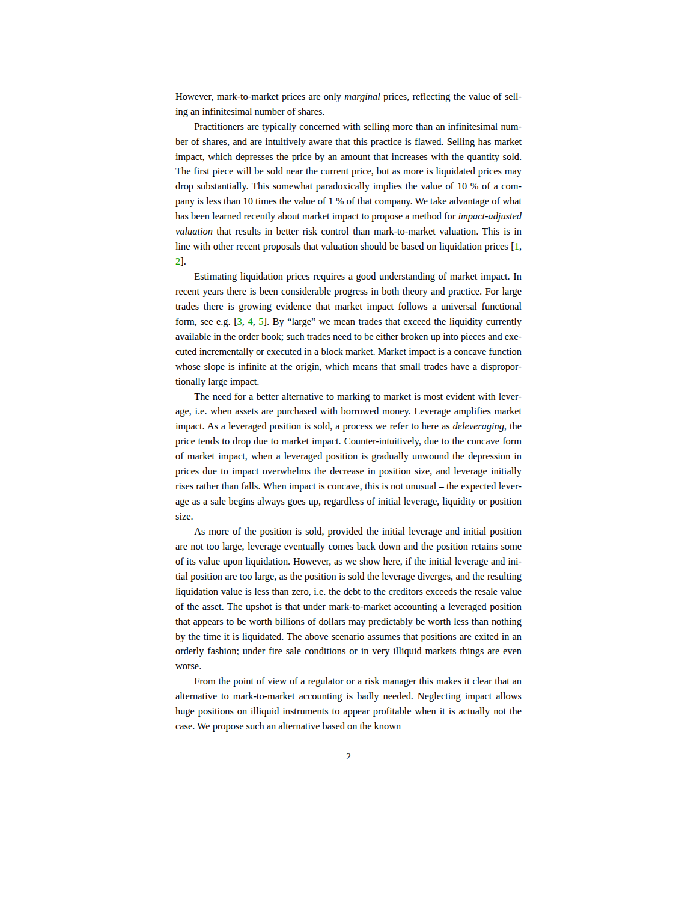However, mark-to-market prices are only marginal prices, reflecting the value of selling an infinitesimal number of shares.
Practitioners are typically concerned with selling more than an infinitesimal number of shares, and are intuitively aware that this practice is flawed. Selling has market impact, which depresses the price by an amount that increases with the quantity sold. The first piece will be sold near the current price, but as more is liquidated prices may drop substantially. This somewhat paradoxically implies the value of 10 % of a company is less than 10 times the value of 1 % of that company. We take advantage of what has been learned recently about market impact to propose a method for impact-adjusted valuation that results in better risk control than mark-to-market valuation. This is in line with other recent proposals that valuation should be based on liquidation prices [1, 2].
Estimating liquidation prices requires a good understanding of market impact. In recent years there is been considerable progress in both theory and practice. For large trades there is growing evidence that market impact follows a universal functional form, see e.g. [3, 4, 5]. By “large” we mean trades that exceed the liquidity currently available in the order book; such trades need to be either broken up into pieces and executed incrementally or executed in a block market. Market impact is a concave function whose slope is infinite at the origin, which means that small trades have a disproportionally large impact.
The need for a better alternative to marking to market is most evident with leverage, i.e. when assets are purchased with borrowed money. Leverage amplifies market impact. As a leveraged position is sold, a process we refer to here as deleveraging, the price tends to drop due to market impact. Counter-intuitively, due to the concave form of market impact, when a leveraged position is gradually unwound the depression in prices due to impact overwhelms the decrease in position size, and leverage initially rises rather than falls. When impact is concave, this is not unusual – the expected leverage as a sale begins always goes up, regardless of initial leverage, liquidity or position size.
As more of the position is sold, provided the initial leverage and initial position are not too large, leverage eventually comes back down and the position retains some of its value upon liquidation. However, as we show here, if the initial leverage and initial position are too large, as the position is sold the leverage diverges, and the resulting liquidation value is less than zero, i.e. the debt to the creditors exceeds the resale value of the asset. The upshot is that under mark-to-market accounting a leveraged position that appears to be worth billions of dollars may predictably be worth less than nothing by the time it is liquidated. The above scenario assumes that positions are exited in an orderly fashion; under fire sale conditions or in very illiquid markets things are even worse.
From the point of view of a regulator or a risk manager this makes it clear that an alternative to mark-to-market accounting is badly needed. Neglecting impact allows huge positions on illiquid instruments to appear profitable when it is actually not the case. We propose such an alternative based on the known
2